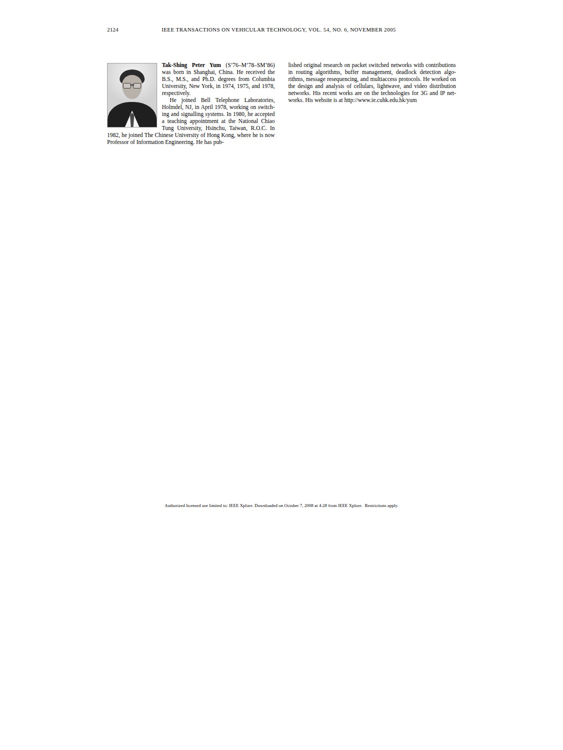2124
IEEE TRANSACTIONS ON VEHICULAR TECHNOLOGY, VOL. 54, NO. 6, NOVEMBER 2005
Tak-Shing Peter Yum (S’76–M’78–SM’86) was born in Shanghai, China. He received the B.S., M.S., and Ph.D. degrees from Columbia University, New York, in 1974, 1975, and 1978, respectively.
He joined Bell Telephone Laboratories, Holmdel, NJ, in April 1978, working on switching and signalling systems. In 1980, he accepted a teaching appointment at the National Chiao Tung University, Hsinchu, Taiwan, R.O.C. In 1982, he joined The Chinese University of Hong Kong, where he is now Professor of Information Engineering. He has pub-
lished original research on packet switched networks with contributions in routing algorithms, buffer management, deadlock detection algorithms, message resequencing, and multiaccess protocols. He worked on the design and analysis of cellulars, lightwave, and video distribution networks. His recent works are on the technologies for 3G and IP networks. His website is at http://www.ie.cuhk.edu.hk/yum
Authorized licensed use limited to: IEEE Xplore. Downloaded on October 7, 2008 at 4:28 from IEEE Xplore. Restrictions apply.